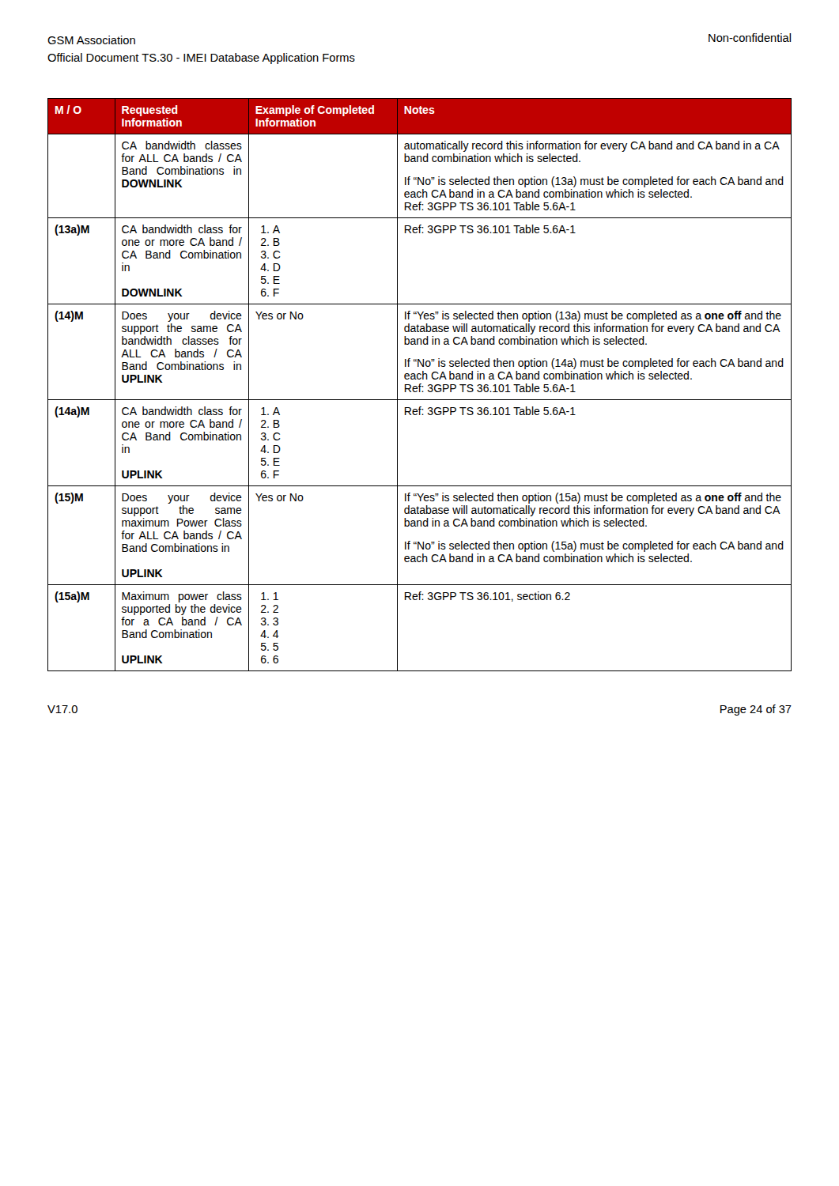GSM Association
Official Document TS.30 - IMEI Database Application Forms
Non-confidential
| M / O | Requested Information | Example of Completed Information | Notes |
| --- | --- | --- | --- |
| | CA bandwidth classes for ALL CA bands / CA Band Combinations in DOWNLINK | | automatically record this information for every CA band and CA band in a CA band combination which is selected. If “No” is selected then option (13a) must be completed for each CA band and each CA band in a CA band combination which is selected. Ref: 3GPP TS 36.101 Table 5.6A-1 |
| (13a)M | CA bandwidth class for one or more CA band / CA Band Combination in DOWNLINK | A B C D E F | Ref: 3GPP TS 36.101 Table 5.6A-1 |
| (14)M | Does your device support the same CA bandwidth classes for ALL CA bands / CA Band Combinations in UPLINK | Yes or No | If “Yes” is selected then option (13a) must be completed as a one off and the database will automatically record this information for every CA band and CA band in a CA band combination which is selected. If “No” is selected then option (14a) must be completed for each CA band and each CA band in a CA band combination which is selected. Ref: 3GPP TS 36.101 Table 5.6A-1 |
| (14a)M | CA bandwidth class for one or more CA band / CA Band Combination in UPLINK | A B C D E F | Ref: 3GPP TS 36.101 Table 5.6A-1 |
| (15)M | Does your device support the same maximum Power Class for ALL CA bands / CA Band Combinations in UPLINK | Yes or No | If “Yes” is selected then option (15a) must be completed as a one off and the database will automatically record this information for every CA band and CA band in a CA band combination which is selected. If “No” is selected then option (15a) must be completed for each CA band and each CA band in a CA band combination which is selected. |
| (15a)M | Maximum power class supported by the device for a CA band / CA Band Combination UPLINK | 1 2 3 4 5 6 | Ref: 3GPP TS 36.101, section 6.2 |
V17.0
Page 24 of 37